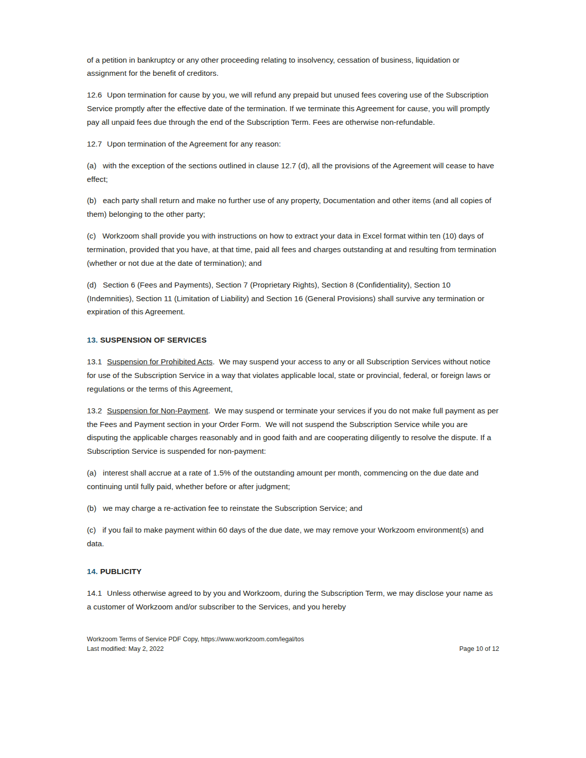of a petition in bankruptcy or any other proceeding relating to insolvency, cessation of business, liquidation or assignment for the benefit of creditors.
12.6 Upon termination for cause by you, we will refund any prepaid but unused fees covering use of the Subscription Service promptly after the effective date of the termination. If we terminate this Agreement for cause, you will promptly pay all unpaid fees due through the end of the Subscription Term. Fees are otherwise non-refundable.
12.7 Upon termination of the Agreement for any reason:
(a) with the exception of the sections outlined in clause 12.7 (d), all the provisions of the Agreement will cease to have effect;
(b) each party shall return and make no further use of any property, Documentation and other items (and all copies of them) belonging to the other party;
(c) Workzoom shall provide you with instructions on how to extract your data in Excel format within ten (10) days of termination, provided that you have, at that time, paid all fees and charges outstanding at and resulting from termination (whether or not due at the date of termination); and
(d) Section 6 (Fees and Payments), Section 7 (Proprietary Rights), Section 8 (Confidentiality), Section 10 (Indemnities), Section 11 (Limitation of Liability) and Section 16 (General Provisions) shall survive any termination or expiration of this Agreement.
13. SUSPENSION OF SERVICES
13.1 Suspension for Prohibited Acts. We may suspend your access to any or all Subscription Services without notice for use of the Subscription Service in a way that violates applicable local, state or provincial, federal, or foreign laws or regulations or the terms of this Agreement,
13.2 Suspension for Non-Payment. We may suspend or terminate your services if you do not make full payment as per the Fees and Payment section in your Order Form. We will not suspend the Subscription Service while you are disputing the applicable charges reasonably and in good faith and are cooperating diligently to resolve the dispute. If a Subscription Service is suspended for non-payment:
(a) interest shall accrue at a rate of 1.5% of the outstanding amount per month, commencing on the due date and continuing until fully paid, whether before or after judgment;
(b) we may charge a re-activation fee to reinstate the Subscription Service; and
(c) if you fail to make payment within 60 days of the due date, we may remove your Workzoom environment(s) and data.
14. PUBLICITY
14.1 Unless otherwise agreed to by you and Workzoom, during the Subscription Term, we may disclose your name as a customer of Workzoom and/or subscriber to the Services, and you hereby
Workzoom Terms of Service PDF Copy, https://www.workzoom.com/legal/tos
Last modified: May 2, 2022
Page 10 of 12